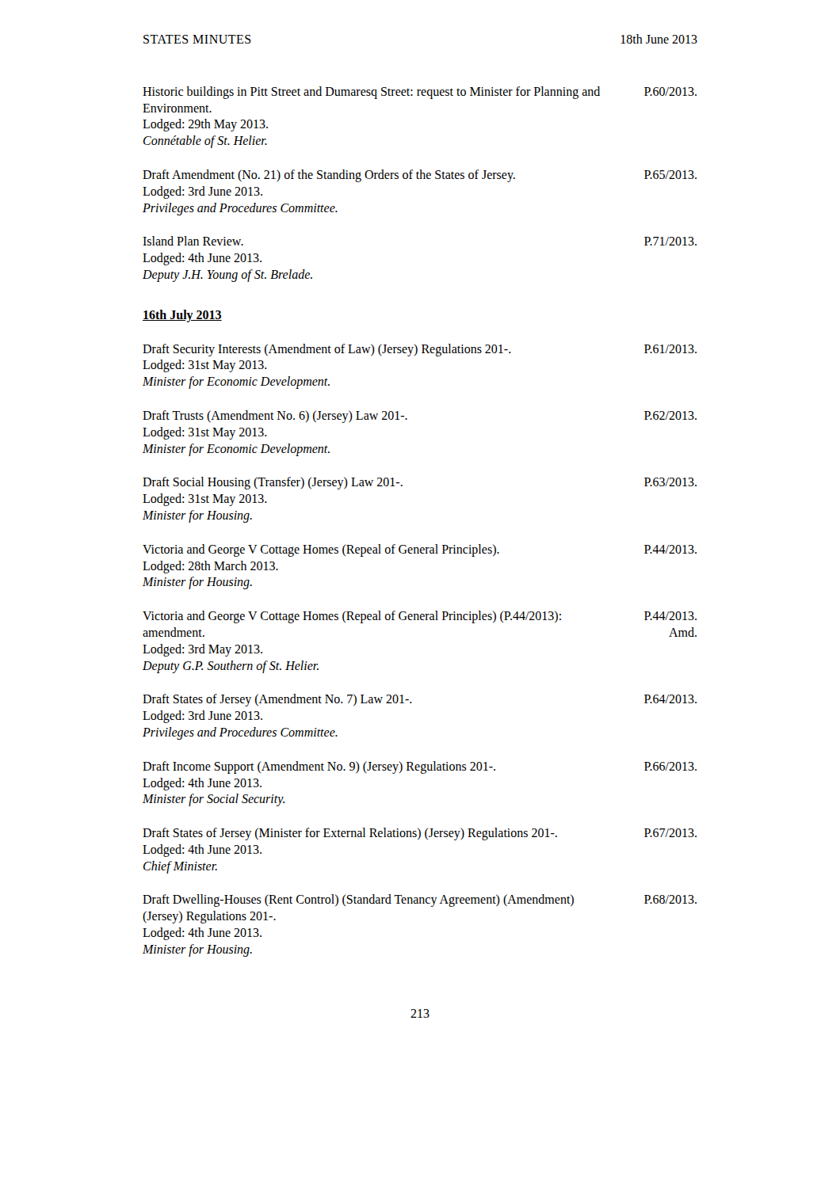STATES MINUTES
18th June 2013
Historic buildings in Pitt Street and Dumaresq Street: request to Minister for Planning and Environment.
Lodged: 29th May 2013.
Connétable of St. Helier.
P.60/2013.
Draft Amendment (No. 21) of the Standing Orders of the States of Jersey.
Lodged: 3rd June 2013.
Privileges and Procedures Committee.
P.65/2013.
Island Plan Review.
Lodged: 4th June 2013.
Deputy J.H. Young of St. Brelade.
P.71/2013.
16th July 2013
Draft Security Interests (Amendment of Law) (Jersey) Regulations 201-.
Lodged: 31st May 2013.
Minister for Economic Development.
P.61/2013.
Draft Trusts (Amendment No. 6) (Jersey) Law 201-.
Lodged: 31st May 2013.
Minister for Economic Development.
P.62/2013.
Draft Social Housing (Transfer) (Jersey) Law 201-.
Lodged: 31st May 2013.
Minister for Housing.
P.63/2013.
Victoria and George V Cottage Homes (Repeal of General Principles).
Lodged: 28th March 2013.
Minister for Housing.
P.44/2013.
Victoria and George V Cottage Homes (Repeal of General Principles) (P.44/2013): amendment.
Lodged: 3rd May 2013.
Deputy G.P. Southern of St. Helier.
P.44/2013.Amd.
Draft States of Jersey (Amendment No. 7) Law 201-.
Lodged: 3rd June 2013.
Privileges and Procedures Committee.
P.64/2013.
Draft Income Support (Amendment No. 9) (Jersey) Regulations 201-.
Lodged: 4th June 2013.
Minister for Social Security.
P.66/2013.
Draft States of Jersey (Minister for External Relations) (Jersey) Regulations 201-.
Lodged: 4th June 2013.
Chief Minister.
P.67/2013.
Draft Dwelling-Houses (Rent Control) (Standard Tenancy Agreement) (Amendment) (Jersey) Regulations 201-.
Lodged: 4th June 2013.
Minister for Housing.
P.68/2013.
213